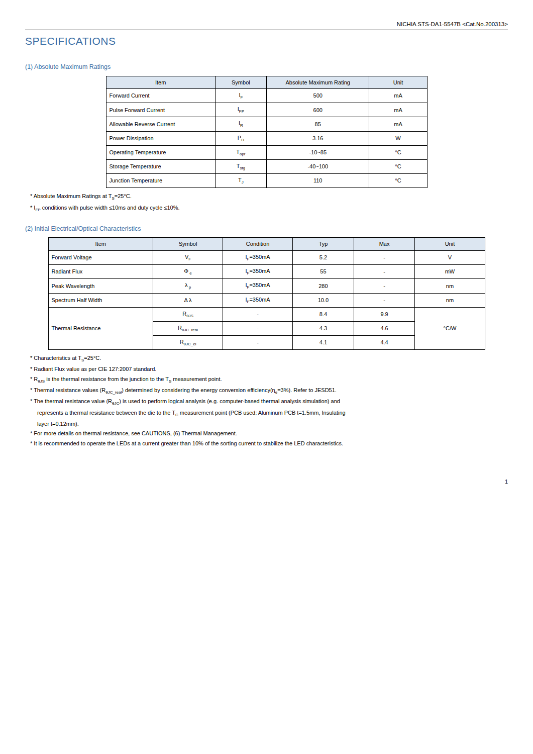NICHIA STS-DA1-5547B <Cat.No.200313>
SPECIFICATIONS
(1) Absolute Maximum Ratings
| Item | Symbol | Absolute Maximum Rating | Unit |
| --- | --- | --- | --- |
| Forward Current | I F | 500 | mA |
| Pulse Forward Current | I FP | 600 | mA |
| Allowable Reverse Current | I R | 85 | mA |
| Power Dissipation | P D | 3.16 | W |
| Operating Temperature | T opr | -10~85 | °C |
| Storage Temperature | T stg | -40~100 | °C |
| Junction Temperature | T J | 110 | °C |
* Absolute Maximum Ratings at TS=25°C.
* IFP conditions with pulse width ≤10ms and duty cycle ≤10%.
(2) Initial Electrical/Optical Characteristics
| Item | Symbol | Condition | Typ | Max | Unit |
| --- | --- | --- | --- | --- | --- |
| Forward Voltage | V F | I F =350mA | 5.2 | - | V |
| Radiant Flux | Φ e | I F =350mA | 55 | - | mW |
| Peak Wavelength | λ p | I F =350mA | 280 | - | nm |
| Spectrum Half Width | Δ λ | I F =350mA | 10.0 | - | nm |
| Thermal Resistance | R θJS | - | 8.4 | 9.9 | °C/W |
| R θJC_real | - | 4.3 | 4.6 |
| R θJC_el | - | 4.1 | 4.4 |
* Characteristics at TS=25°C.
* Radiant Flux value as per CIE 127:2007 standard.
* RθJS is the thermal resistance from the junction to the TS measurement point.
* Thermal resistance values (RθJC_real) determined by considering the energy conversion efficiency(ηe=3%). Refer to JESD51.
* The thermal resistance value (RθJC) is used to perform logical analysis (e.g. computer-based thermal analysis simulation) and
represents a thermal resistance between the die to the TC measurement point (PCB used: Aluminum PCB t=1.5mm, Insulating
layer t=0.12mm).
* For more details on thermal resistance, see CAUTIONS, (6) Thermal Management.
* It is recommended to operate the LEDs at a current greater than 10% of the sorting current to stabilize the LED characteristics.
1